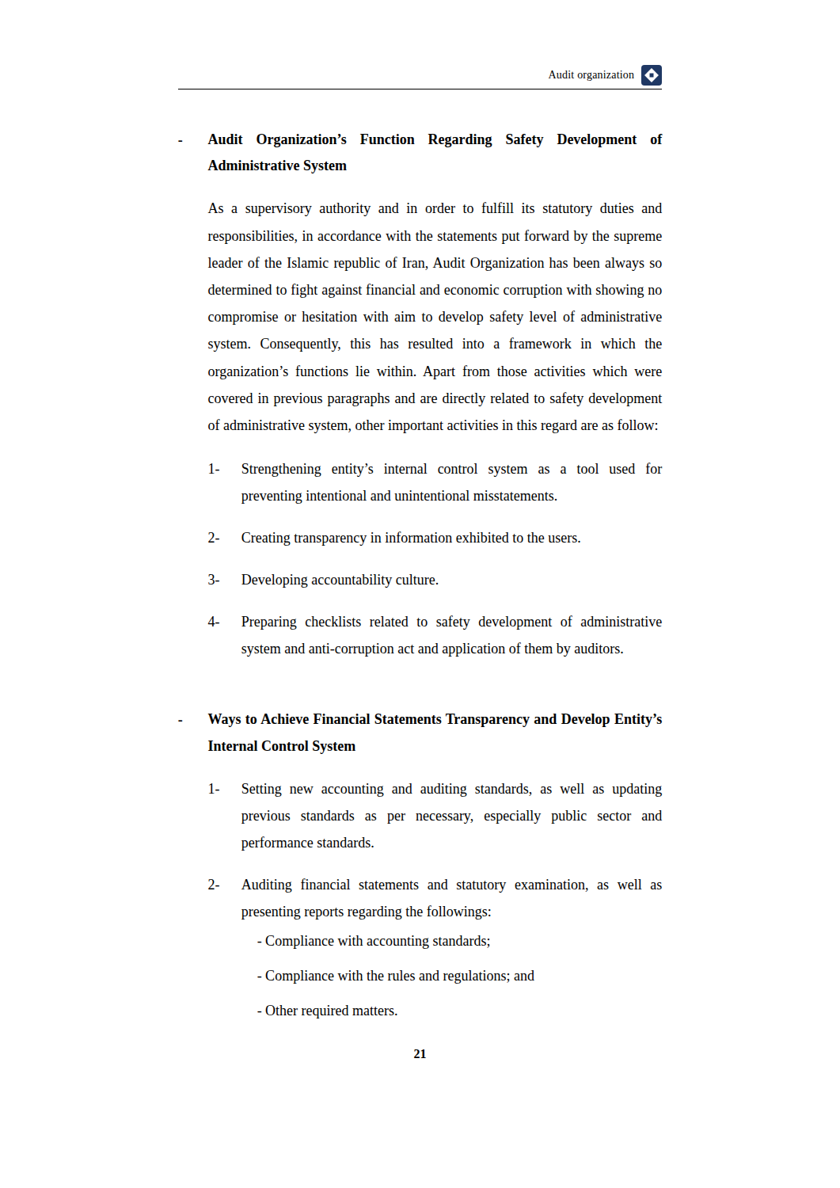Audit organization
-
Audit Organization’s Function Regarding Safety Development of Administrative System
As a supervisory authority and in order to fulfill its statutory duties and responsibilities, in accordance with the statements put forward by the supreme leader of the Islamic republic of Iran, Audit Organization has been always so determined to fight against financial and economic corruption with showing no compromise or hesitation with aim to develop safety level of administrative system. Consequently, this has resulted into a framework in which the organization’s functions lie within. Apart from those activities which were covered in previous paragraphs and are directly related to safety development of administrative system, other important activities in this regard are as follow:
1-Strengthening entity’s internal control system as a tool used for preventing intentional and unintentional misstatements.
2-Creating transparency in information exhibited to the users.
3-Developing accountability culture.
4-Preparing checklists related to safety development of administrative system and anti-corruption act and application of them by auditors.
-
Ways to Achieve Financial Statements Transparency and Develop Entity’s Internal Control System
1-Setting new accounting and auditing standards, as well as updating previous standards as per necessary, especially public sector and performance standards.
2-Auditing financial statements and statutory examination, as well as presenting reports regarding the followings:
- Compliance with accounting standards;
- Compliance with the rules and regulations; and
- Other required matters.
21